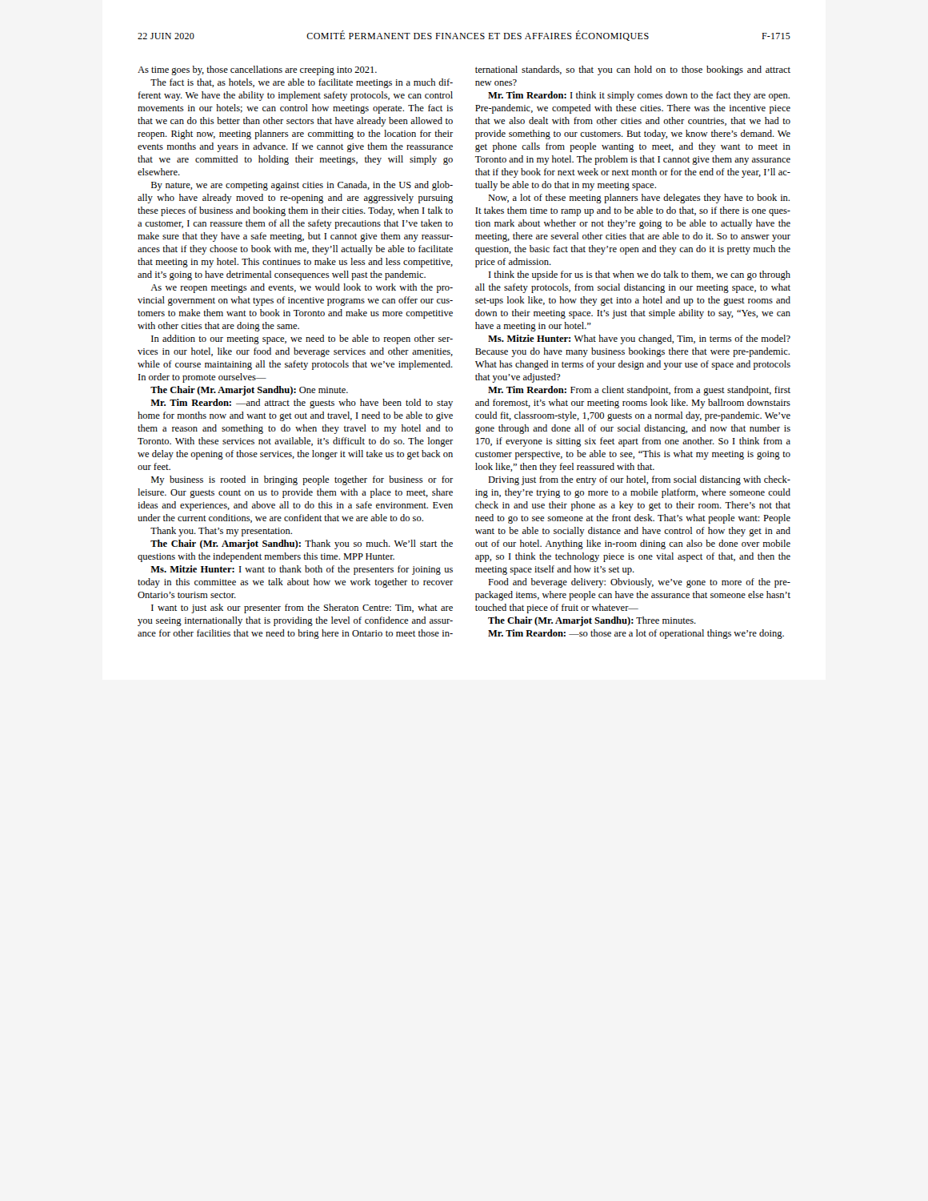22 JUIN 2020 Comité permanent des finances et des affaires économiques F-1715
As time goes by, those cancellations are creeping into 2021.
The fact is that, as hotels, we are able to facilitate meetings in a much different way. We have the ability to implement safety protocols, we can control movements in our hotels; we can control how meetings operate. The fact is that we can do this better than other sectors that have already been allowed to reopen. Right now, meeting planners are committing to the location for their events months and years in advance. If we cannot give them the reassurance that we are committed to holding their meetings, they will simply go elsewhere.
By nature, we are competing against cities in Canada, in the US and globally who have already moved to re-opening and are aggressively pursuing these pieces of business and booking them in their cities. Today, when I talk to a customer, I can reassure them of all the safety precautions that I’ve taken to make sure that they have a safe meeting, but I cannot give them any reassurances that if they choose to book with me, they’ll actually be able to facilitate that meeting in my hotel. This continues to make us less and less competitive, and it’s going to have detrimental consequences well past the pandemic.
As we reopen meetings and events, we would look to work with the provincial government on what types of incentive programs we can offer our customers to make them want to book in Toronto and make us more competitive with other cities that are doing the same.
In addition to our meeting space, we need to be able to reopen other services in our hotel, like our food and beverage services and other amenities, while of course maintaining all the safety protocols that we’ve implemented. In order to promote ourselves—
The Chair (Mr. Amarjot Sandhu): One minute.
Mr. Tim Reardon: —and attract the guests who have been told to stay home for months now and want to get out and travel, I need to be able to give them a reason and something to do when they travel to my hotel and to Toronto. With these services not available, it’s difficult to do so. The longer we delay the opening of those services, the longer it will take us to get back on our feet.
My business is rooted in bringing people together for business or for leisure. Our guests count on us to provide them with a place to meet, share ideas and experiences, and above all to do this in a safe environment. Even under the current conditions, we are confident that we are able to do so.
Thank you. That’s my presentation.
The Chair (Mr. Amarjot Sandhu): Thank you so much. We’ll start the questions with the independent members this time. MPP Hunter.
Ms. Mitzie Hunter: I want to thank both of the presenters for joining us today in this committee as we talk about how we work together to recover Ontario’s tourism sector.
I want to just ask our presenter from the Sheraton Centre: Tim, what are you seeing internationally that is providing the level of confidence and assurance for other facilities that we need to bring here in Ontario to meet those international standards, so that you can hold on to those bookings and attract new ones?
Mr. Tim Reardon: I think it simply comes down to the fact they are open. Pre-pandemic, we competed with these cities. There was the incentive piece that we also dealt with from other cities and other countries, that we had to provide something to our customers. But today, we know there’s demand. We get phone calls from people wanting to meet, and they want to meet in Toronto and in my hotel. The problem is that I cannot give them any assurance that if they book for next week or next month or for the end of the year, I’ll actually be able to do that in my meeting space.
Now, a lot of these meeting planners have delegates they have to book in. It takes them time to ramp up and to be able to do that, so if there is one question mark about whether or not they’re going to be able to actually have the meeting, there are several other cities that are able to do it. So to answer your question, the basic fact that they’re open and they can do it is pretty much the price of admission.
I think the upside for us is that when we do talk to them, we can go through all the safety protocols, from social distancing in our meeting space, to what set-ups look like, to how they get into a hotel and up to the guest rooms and down to their meeting space. It’s just that simple ability to say, “Yes, we can have a meeting in our hotel.”
Ms. Mitzie Hunter: What have you changed, Tim, in terms of the model? Because you do have many business bookings there that were pre-pandemic. What has changed in terms of your design and your use of space and protocols that you’ve adjusted?
Mr. Tim Reardon: From a client standpoint, from a guest standpoint, first and foremost, it’s what our meeting rooms look like. My ballroom downstairs could fit, classroom-style, 1,700 guests on a normal day, pre-pandemic. We’ve gone through and done all of our social distancing, and now that number is 170, if everyone is sitting six feet apart from one another. So I think from a customer perspective, to be able to see, “This is what my meeting is going to look like,” then they feel reassured with that.
Driving just from the entry of our hotel, from social distancing with checking in, they’re trying to go more to a mobile platform, where someone could check in and use their phone as a key to get to their room. There’s not that need to go to see someone at the front desk. That’s what people want: People want to be able to socially distance and have control of how they get in and out of our hotel. Anything like in-room dining can also be done over mobile app, so I think the technology piece is one vital aspect of that, and then the meeting space itself and how it’s set up.
Food and beverage delivery: Obviously, we’ve gone to more of the pre-packaged items, where people can have the assurance that someone else hasn’t touched that piece of fruit or whatever—
The Chair (Mr. Amarjot Sandhu): Three minutes.
Mr. Tim Reardon: —so those are a lot of operational things we’re doing.